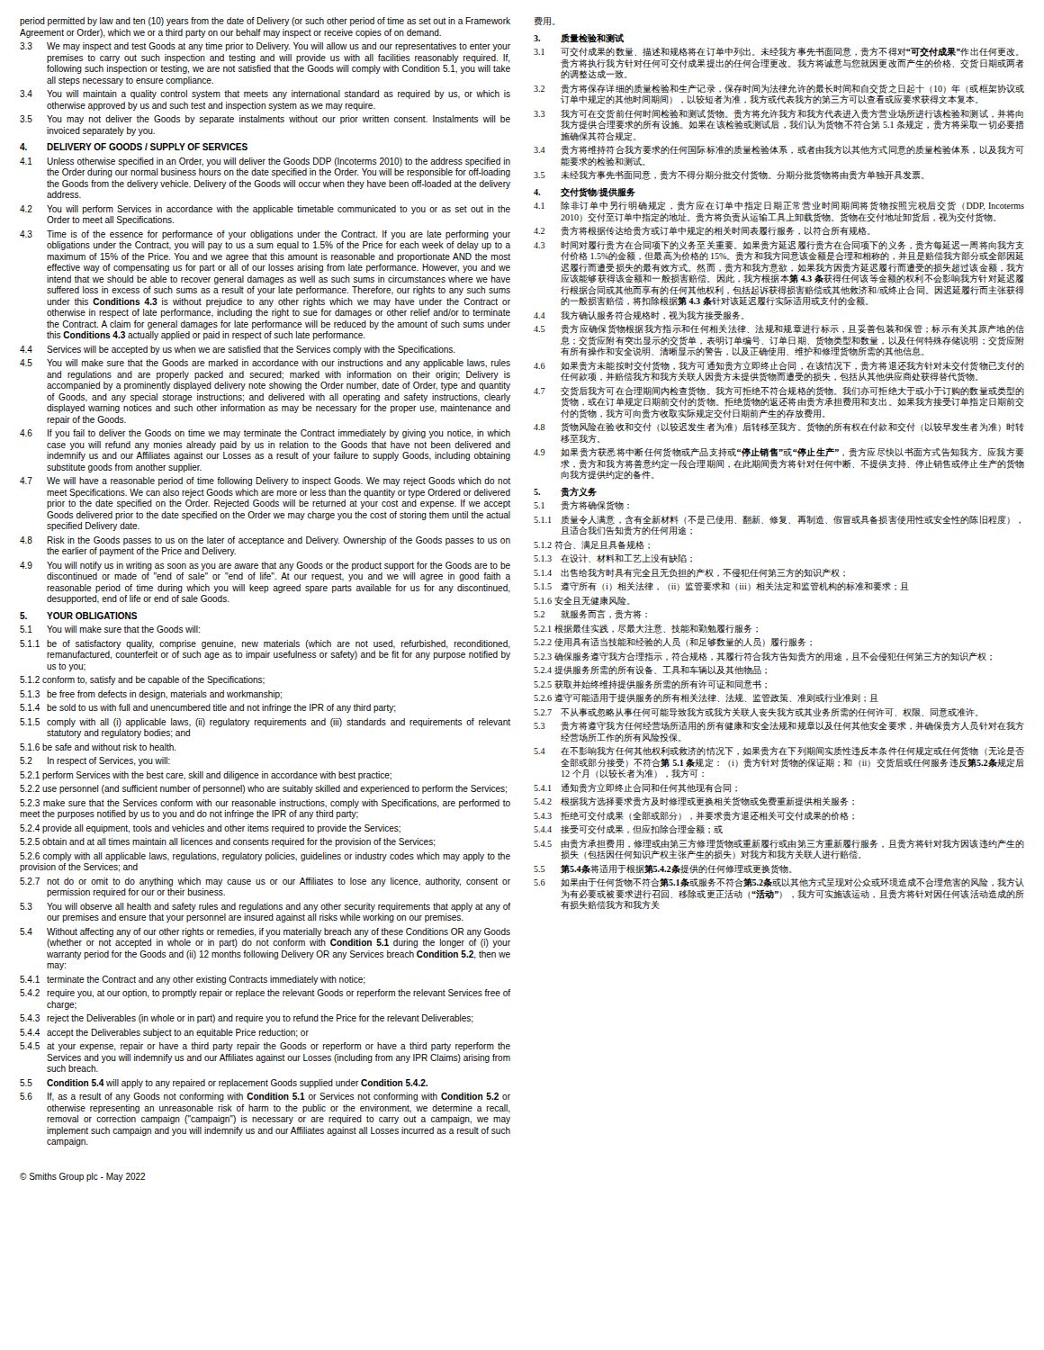period permitted by law and ten (10) years from the date of Delivery (or such other period of time as set out in a Framework Agreement or Order), which we or a third party on our behalf may inspect or receive copies of on demand.
3.3 We may inspect and test Goods at any time prior to Delivery. You will allow us and our representatives to enter your premises to carry out such inspection and testing and will provide us with all facilities reasonably required. If, following such inspection or testing, we are not satisfied that the Goods will comply with Condition 5.1, you will take all steps necessary to ensure compliance.
3.4 You will maintain a quality control system that meets any international standard as required by us, or which is otherwise approved by us and such test and inspection system as we may require.
3.5 You may not deliver the Goods by separate instalments without our prior written consent. Instalments will be invoiced separately by you.
4. DELIVERY OF GOODS / SUPPLY OF SERVICES
4.1 Unless otherwise specified in an Order, you will deliver the Goods DDP (Incoterms 2010) to the address specified in the Order during our normal business hours on the date specified in the Order. You will be responsible for off-loading the Goods from the delivery vehicle. Delivery of the Goods will occur when they have been off-loaded at the delivery address.
4.2 You will perform Services in accordance with the applicable timetable communicated to you or as set out in the Order to meet all Specifications.
4.3 Time is of the essence for performance of your obligations under the Contract. If you are late performing your obligations under the Contract, you will pay to us a sum equal to 1.5% of the Price for each week of delay up to a maximum of 15% of the Price. You and we agree that this amount is reasonable and proportionate AND the most effective way of compensating us for part or all of our losses arising from late performance. However, you and we intend that we should be able to recover general damages as well as such sums in circumstances where we have suffered loss in excess of such sums as a result of your late performance. Therefore, our rights to any such sums under this Conditions 4.3 is without prejudice to any other rights which we may have under the Contract or otherwise in respect of late performance, including the right to sue for damages or other relief and/or to terminate the Contract. A claim for general damages for late performance will be reduced by the amount of such sums under this Conditions 4.3 actually applied or paid in respect of such late performance.
4.4 Services will be accepted by us when we are satisfied that the Services comply with the Specifications.
4.5 You will make sure that the Goods are marked in accordance with our instructions and any applicable laws, rules and regulations and are properly packed and secured; marked with information on their origin; Delivery is accompanied by a prominently displayed delivery note showing the Order number, date of Order, type and quantity of Goods, and any special storage instructions; and delivered with all operating and safety instructions, clearly displayed warning notices and such other information as may be necessary for the proper use, maintenance and repair of the Goods.
4.6 If you fail to deliver the Goods on time we may terminate the Contract immediately by giving you notice, in which case you will refund any monies already paid by us in relation to the Goods that have not been delivered and indemnify us and our Affiliates against our Losses as a result of your failure to supply Goods, including obtaining substitute goods from another supplier.
4.7 We will have a reasonable period of time following Delivery to inspect Goods. We may reject Goods which do not meet Specifications. We can also reject Goods which are more or less than the quantity or type Ordered or delivered prior to the date specified on the Order. Rejected Goods will be returned at your cost and expense. If we accept Goods delivered prior to the date specified on the Order we may charge you the cost of storing them until the actual specified Delivery date.
4.8 Risk in the Goods passes to us on the later of acceptance and Delivery. Ownership of the Goods passes to us on the earlier of payment of the Price and Delivery.
4.9 You will notify us in writing as soon as you are aware that any Goods or the product support for the Goods are to be discontinued or made of "end of sale" or "end of life". At our request, you and we will agree in good faith a reasonable period of time during which you will keep agreed spare parts available for us for any discontinued, desupported, end of life or end of sale Goods.
5. YOUR OBLIGATIONS
5.1 You will make sure that the Goods will:
5.1.1 be of satisfactory quality, comprise genuine, new materials (which are not used, refurbished, reconditioned, remanufactured, counterfeit or of such age as to impair usefulness or safety) and be fit for any purpose notified by us to you;
5.1.2 conform to, satisfy and be capable of the Specifications;
5.1.3 be free from defects in design, materials and workmanship;
5.1.4 be sold to us with full and unencumbered title and not infringe the IPR of any third party;
5.1.5 comply with all (i) applicable laws, (ii) regulatory requirements and (iii) standards and requirements of relevant statutory and regulatory bodies; and
5.1.6 be safe and without risk to health.
5.2 In respect of Services, you will:
5.2.1 perform Services with the best care, skill and diligence in accordance with best practice;
5.2.2 use personnel (and sufficient number of personnel) who are suitably skilled and experienced to perform the Services;
5.2.3 make sure that the Services conform with our reasonable instructions, comply with Specifications, are performed to meet the purposes notified by us to you and do not infringe the IPR of any third party;
5.2.4 provide all equipment, tools and vehicles and other items required to provide the Services;
5.2.5 obtain and at all times maintain all licences and consents required for the provision of the Services;
5.2.6 comply with all applicable laws, regulations, regulatory policies, guidelines or industry codes which may apply to the provision of the Services; and
5.2.7 not do or omit to do anything which may cause us or our Affiliates to lose any licence, authority, consent or permission required for our or their business.
5.3 You will observe all health and safety rules and regulations and any other security requirements that apply at any of our premises and ensure that your personnel are insured against all risks while working on our premises.
5.4 Without affecting any of our other rights or remedies, if you materially breach any of these Conditions OR any Goods (whether or not accepted in whole or in part) do not conform with Condition 5.1 during the longer of (i) your warranty period for the Goods and (ii) 12 months following Delivery OR any Services breach Condition 5.2, then we may:
5.4.1 terminate the Contract and any other existing Contracts immediately with notice;
5.4.2 require you, at our option, to promptly repair or replace the relevant Goods or reperform the relevant Services free of charge;
5.4.3 reject the Deliverables (in whole or in part) and require you to refund the Price for the relevant Deliverables;
5.4.4 accept the Deliverables subject to an equitable Price reduction; or
5.4.5 at your expense, repair or have a third party repair the Goods or reperform or have a third party reperform the Services and you will indemnify us and our Affiliates against our Losses (including from any IPR Claims) arising from such breach.
5.5 Condition 5.4 will apply to any repaired or replacement Goods supplied under Condition 5.4.2.
5.6 If, as a result of any Goods not conforming with Condition 5.1 or Services not conforming with Condition 5.2 or otherwise representing an unreasonable risk of harm to the public or the environment, we determine a recall, removal or correction campaign ("campaign") is necessary or are required to carry out a campaign, we may implement such campaign and you will indemnify us and our Affiliates against all Losses incurred as a result of such campaign.
© Smiths Group plc - May 2022
费用。
3. 质量检验和测试
3.1 可交付成果的数量、描述和规格将在订单中列出。未经我方事先书面同意，贵方不得对“可交付成果”作出任何更改。贵方将执行我方针对任何可交付成果提出的任何合理更改。我方将诚意与您就因更改而产生的价格、交货日期或两者的调整达成一致。
3.2 贵方将保存详细的质量检验和生产记录，保存时间为法律允许的最长时间和自交货之日起十（10）年（或框架协议或订单中规定的其他时间期间），以较短者为准，我方或代表我方的第三方可以查看或应要求获得文本复本。
3.3 我方可在交货前任何时间检验和测试货物。贵方将允许我方和我方代表进入贵方营业场所进行该检验和测试，并将向我方提供合理要求的所有设施。如果在该检验或测试后，我们认为货物不符合第 5.1 条规定，贵方将采取一切必要措施确保其符合规定。
3.4 贵方将维持符合我方要求的任何国际标准的质量检验体系，或者由我方以其他方式同意的质量检验体系，以及我方可能要求的检验和测试。
3.5 未经我方事先书面同意，贵方不得分期分批交付货物。分期分批货物将由贵方单独开具发票。
4. 交付货物/提供服务
4.1 除非订单中另行明确规定，贵方应在订单中指定日期正常营业时间期间将货物按照完税后交货（DDP, Incoterms 2010）交付至订单中指定的地址。贵方将负责从运输工具上卸载货物。货物在交付地址卸货后，视为交付货物。
4.2 贵方将根据传达给贵方或订单中规定的相关时间表履行服务，以符合所有规格。
4.3 时间对履行贵方在合同项下的义务至关重要。如果贵方延迟履行贵方在合同项下的义务，贵方每延迟一周将向我方支付价格 1.5%的金额，但最高为价格的 15%。贵方和我方同意该金额是合理和相称的，并且是赔偿我方部分或全部因延迟履行而遭受损失的最有效方式。然而，贵方和我方意欲，如果我方因贵方延迟履行而遭受的损失超过该金额，我方应该能够获得该金额和一般损害赔偿。因此，我方根据本第 4.3 条获得任何该等金额的权利不会影响我方针对延迟履行根据合同或其他而享有的任何其他权利，包括起诉获得损害赔偿或其他救济和/或终止合同。因迟延履行而主张获得的一般损害赔偿，将扣除根据第 4.3 条针对该延迟履行实际适用或支付的金额。
4.4 我方确认服务符合规格时，视为我方接受服务。
4.5 贵方应确保货物根据我方指示和任何相关法律、法规和规章进行标示，且妥善包装和保管；标示有关其原产地的信息；交货应附有突出显示的交货单，表明订单编号、订单日期、货物类型和数量，以及任何特殊存储说明；交货应附有所有操作和安全说明、清晰显示的警告，以及正确使用、维护和修理货物所需的其他信息。
4.6 如果贵方未能按时交付货物，我方可通知贵方立即终止合同，在该情况下，贵方将退还我方针对未交付货物已支付的任何款项，并赔偿我方和我方关联人因贵方未提供货物而遭受的损失，包括从其他供应商处获得替代货物。
4.7 交货后我方可在合理期间内检查货物。我方可拒绝不符合规格的货物。我们亦可拒绝大于或小于订购的数量或类型的货物，或在订单规定日期前交付的货物。拒绝货物的返还将由贵方承担费用和支出。如果我方接受订单指定日期前交付的货物，我方可向贵方收取实际规定交付日期前产生的存放费用。
4.8 货物风险在验收和交付（以较迟发生者为准）后转移至我方。货物的所有权在付款和交付（以较早发生者为准）时转移至我方。
4.9 如果贵方获悉将中断任何货物或产品支持或“停止销售”或“停止生产”，贵方应尽快以书面方式告知我方。应我方要求，贵方和我方将善意约定一段合理期间，在此期间贵方将针对任何中断、不提供支持、停止销售或停止生产的货物向我方提供约定的备件。
5. 贵方义务
5.1 贵方将确保货物：
5.1.1 质量令人满意，含有全新材料（不是已使用、翻新、修复、再制造、假冒或具备损害使用性或安全性的陈旧程度），且适合我们告知贵方的任何用途；
5.1.2 符合、满足且具备规格；
5.1.3 在设计、材料和工艺上没有缺陷；
5.1.4 出售给我方时具有完全且无负担的产权，不侵犯任何第三方的知识产权；
5.1.5 遵守所有（i）相关法律，（ii）监管要求和（iii）相关法定和监管机构的标准和要求；且
5.1.6 安全且无健康风险。
5.2 就服务而言，贵方将：
5.2.1 根据最佳实践，尽最大注意、技能和勤勉履行服务；
5.2.2 使用具有适当技能和经验的人员（和足够数量的人员）履行服务；
5.2.3 确保服务遵守我方合理指示，符合规格，其履行符合我方告知贵方的用途，且不会侵犯任何第三方的知识产权；
5.2.4 提供服务所需的所有设备、工具和车辆以及其他物品；
5.2.5 获取并始终维持提供服务所需的所有许可证和同意书；
5.2.6 遵守可能适用于提供服务的所有相关法律、法规、监管政策、准则或行业准则；且
5.2.7 不从事或忽略从事任何可能导致我方或我方关联人丧失我方或其业务所需的任何许可、权限、同意或准许。
5.3 贵方将遵守我方任何经营场所适用的所有健康和安全法规和规章以及任何其他安全要求，并确保贵方人员针对在我方经营场所工作的所有风险投保。
5.4 在不影响我方任何其他权利或救济的情况下，如果贵方在下列期间实质性违反本条件任何规定或任何货物（无论是否全部或部分接受）不符合第 5.1 条规定：（i）贵方针对货物的保证期；和（ii）交货后或任何服务违反第5.2条规定后 12 个月（以较长者为准），我方可：
5.4.1 通知贵方立即终止合同和任何其他现有合同；
5.4.2 根据我方选择要求贵方及时修理或更换相关货物或免费重新提供相关服务；
5.4.3 拒绝可交付成果（全部或部分），并要求贵方退还相关可交付成果的价格；
5.4.4 接受可交付成果，但应扣除合理金额；或
5.4.5 由贵方承担费用，修理或由第三方修理货物或重新履行或由第三方重新履行服务，且贵方将针对我方因该违约产生的损失（包括因任何知识产权主张产生的损失）对我方和我方关联人进行赔偿。
5.5 第5.4条将适用于根据第5.4.2条提供的任何修理或更换货物。
5.6 如果由于任何货物不符合第5.1条或服务不符合第5.2条或以其他方式呈现对公众或环境造成不合理危害的风险，我方认为有必要或被要求进行召回、移除或更正活动（“活动”），我方可实施该运动，且贵方将针对因任何该活动造成的所有损失赔偿我方和我方关